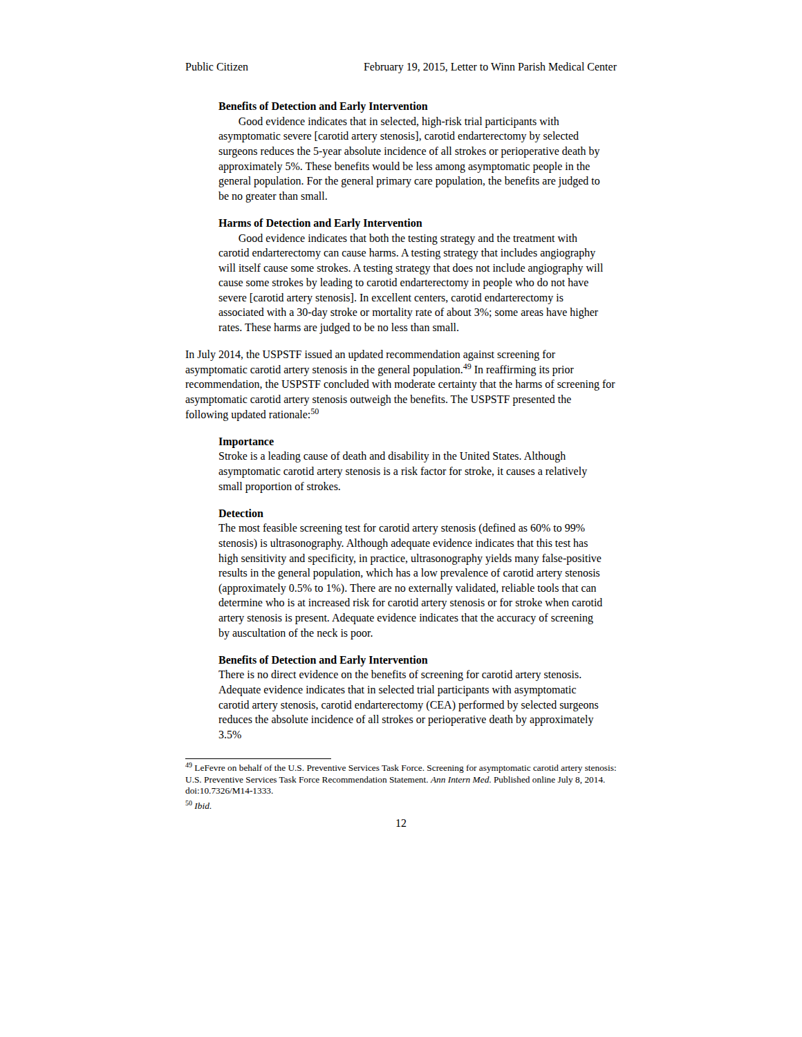Public Citizen
February 19, 2015, Letter to Winn Parish Medical Center
Benefits of Detection and Early Intervention
Good evidence indicates that in selected, high-risk trial participants with asymptomatic severe [carotid artery stenosis], carotid endarterectomy by selected surgeons reduces the 5-year absolute incidence of all strokes or perioperative death by approximately 5%. These benefits would be less among asymptomatic people in the general population. For the general primary care population, the benefits are judged to be no greater than small.
Harms of Detection and Early Intervention
Good evidence indicates that both the testing strategy and the treatment with carotid endarterectomy can cause harms. A testing strategy that includes angiography will itself cause some strokes. A testing strategy that does not include angiography will cause some strokes by leading to carotid endarterectomy in people who do not have severe [carotid artery stenosis]. In excellent centers, carotid endarterectomy is associated with a 30-day stroke or mortality rate of about 3%; some areas have higher rates. These harms are judged to be no less than small.
In July 2014, the USPSTF issued an updated recommendation against screening for asymptomatic carotid artery stenosis in the general population.49 In reaffirming its prior recommendation, the USPSTF concluded with moderate certainty that the harms of screening for asymptomatic carotid artery stenosis outweigh the benefits. The USPSTF presented the following updated rationale:50
Importance
Stroke is a leading cause of death and disability in the United States. Although asymptomatic carotid artery stenosis is a risk factor for stroke, it causes a relatively small proportion of strokes.
Detection
The most feasible screening test for carotid artery stenosis (defined as 60% to 99% stenosis) is ultrasonography. Although adequate evidence indicates that this test has high sensitivity and specificity, in practice, ultrasonography yields many false-positive results in the general population, which has a low prevalence of carotid artery stenosis (approximately 0.5% to 1%). There are no externally validated, reliable tools that can determine who is at increased risk for carotid artery stenosis or for stroke when carotid artery stenosis is present. Adequate evidence indicates that the accuracy of screening by auscultation of the neck is poor.
Benefits of Detection and Early Intervention
There is no direct evidence on the benefits of screening for carotid artery stenosis. Adequate evidence indicates that in selected trial participants with asymptomatic carotid artery stenosis, carotid endarterectomy (CEA) performed by selected surgeons reduces the absolute incidence of all strokes or perioperative death by approximately 3.5%
49 LeFevre on behalf of the U.S. Preventive Services Task Force. Screening for asymptomatic carotid artery stenosis: U.S. Preventive Services Task Force Recommendation Statement. Ann Intern Med. Published online July 8, 2014. doi:10.7326/M14-1333.
50 Ibid.
12